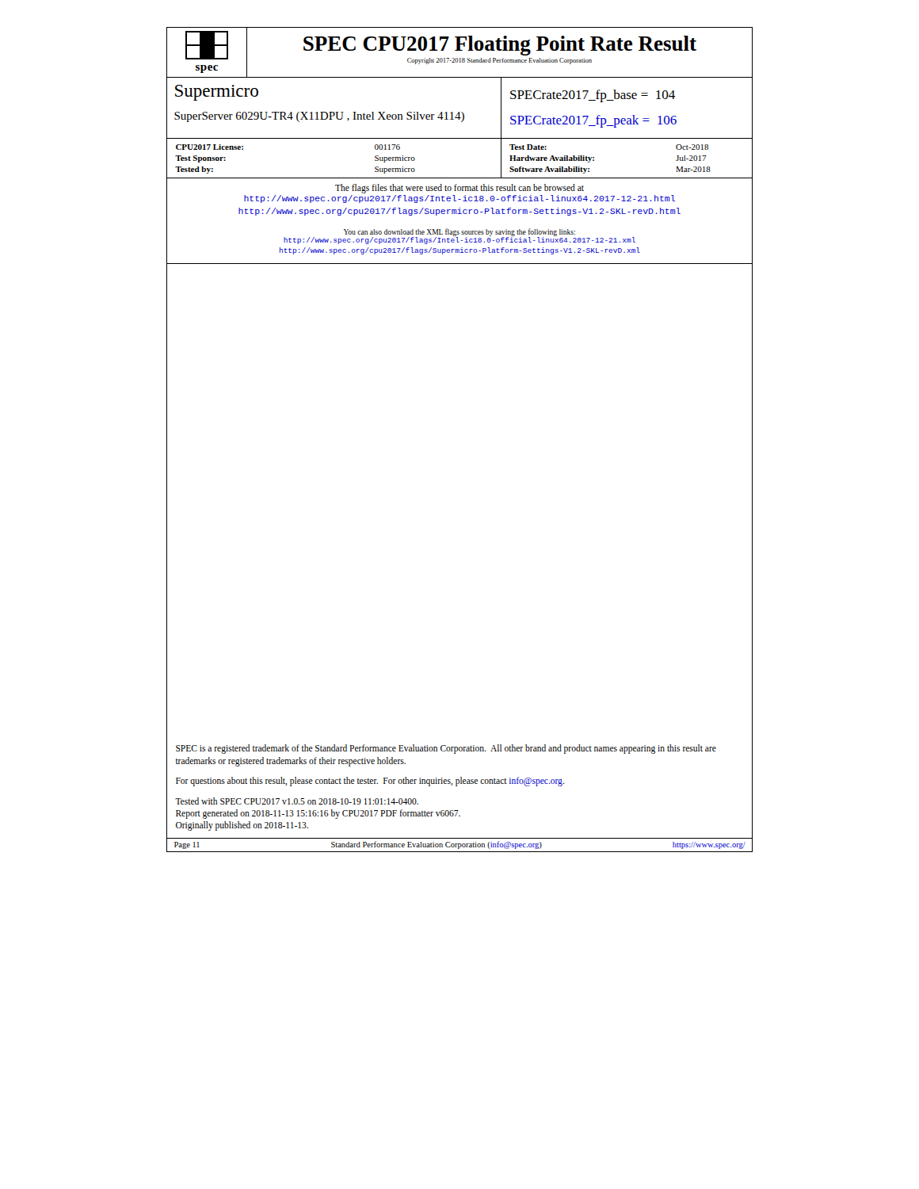spec
SPEC CPU2017 Floating Point Rate Result
Copyright 2017-2018 Standard Performance Evaluation Corporation
Supermicro
SuperServer 6029U-TR4 (X11DPU , Intel Xeon Silver 4114)
SPECrate2017_fp_base = 104
SPECrate2017_fp_peak = 106
| CPU2017 License: | 001176 |
| Test Sponsor: | Supermicro |
| Tested by: | Supermicro |
| Test Date: | Oct-2018 |
| Hardware Availability: | Jul-2017 |
| Software Availability: | Mar-2018 |
The flags files that were used to format this result can be browsed at
http://www.spec.org/cpu2017/flags/Intel-ic18.0-official-linux64.2017-12-21.html http://www.spec.org/cpu2017/flags/Supermicro-Platform-Settings-V1.2-SKL-revD.html
You can also download the XML flags sources by saving the following links:
http://www.spec.org/cpu2017/flags/Intel-ic18.0-official-linux64.2017-12-21.xml http://www.spec.org/cpu2017/flags/Supermicro-Platform-Settings-V1.2-SKL-revD.xml
SPEC is a registered trademark of the Standard Performance Evaluation Corporation. All other brand and product names appearing in this result are trademarks or registered trademarks of their respective holders.
For questions about this result, please contact the tester. For other inquiries, please contact info@spec.org.
Tested with SPEC CPU2017 v1.0.5 on 2018-10-19 11:01:14-0400.
Report generated on 2018-11-13 15:16:16 by CPU2017 PDF formatter v6067.
Originally published on 2018-11-13.
Page 11
Standard Performance Evaluation Corporation (info@spec.org)
https://www.spec.org/